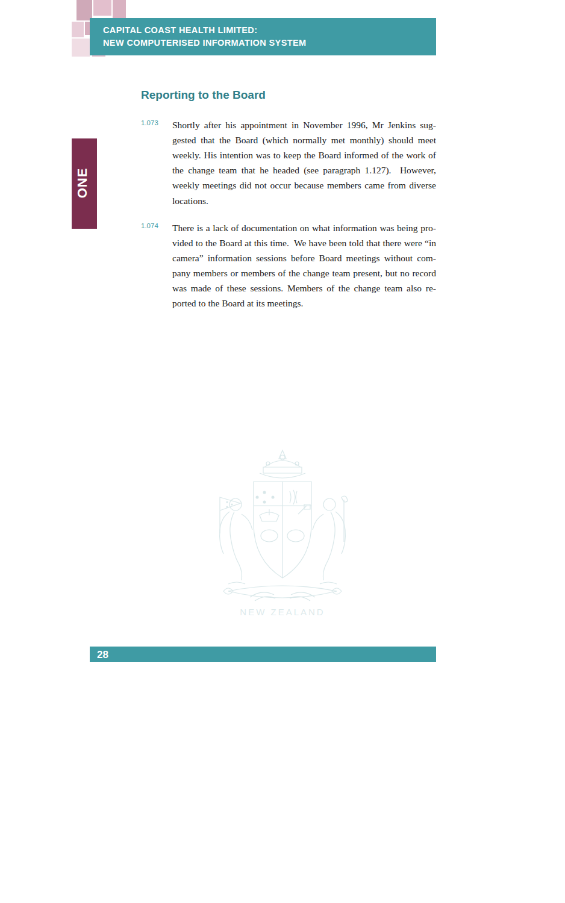Capital Coast Health Limited:
New Computerised Information System
ONE
Reporting to the Board
1.073
Shortly after his appointment in November 1996, Mr Jenkins suggested that the Board (which normally met monthly) should meet weekly. His intention was to keep the Board informed of the work of the change team that he headed (see paragraph 1.127). However, weekly meetings did not occur because members came from diverse locations.
1.074
There is a lack of documentation on what information was being provided to the Board at this time. We have been told that there were “in camera” information sessions before Board meetings without company members or members of the change team present, but no record was made of these sessions. Members of the change team also reported to the Board at its meetings.
NEW ZEALAND
28